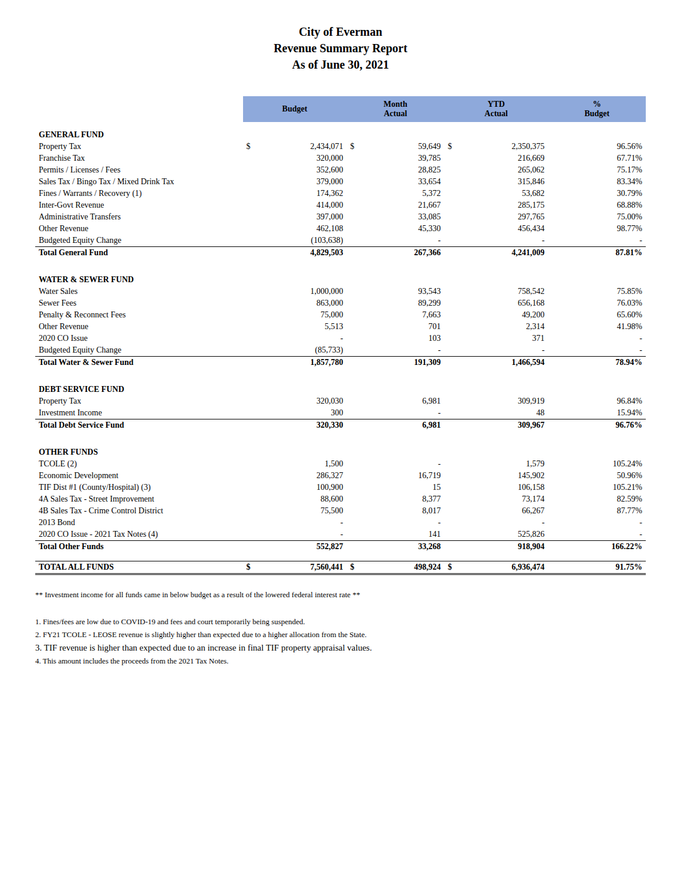City of Everman
Revenue Summary Report
As of June 30, 2021
| | Budget | Month Actual | YTD Actual | % Budget |
| --- | --- | --- | --- | --- |
| GENERAL FUND |
| Property Tax | $ | 2,434,071 | $ | 59,649 | $ | 2,350,375 | 96.56% |
| Franchise Tax | | 320,000 | | 39,785 | | 216,669 | 67.71% |
| Permits / Licenses / Fees | | 352,600 | | 28,825 | | 265,062 | 75.17% |
| Sales Tax / Bingo Tax / Mixed Drink Tax | | 379,000 | | 33,654 | | 315,846 | 83.34% |
| Fines / Warrants / Recovery (1) | | 174,362 | | 5,372 | | 53,682 | 30.79% |
| Inter-Govt Revenue | | 414,000 | | 21,667 | | 285,175 | 68.88% |
| Administrative Transfers | | 397,000 | | 33,085 | | 297,765 | 75.00% |
| Other Revenue | | 462,108 | | 45,330 | | 456,434 | 98.77% |
| Budgeted Equity Change | | (103,638) | | - | | - | - |
| Total General Fund | | 4,829,503 | | 267,366 | | 4,241,009 | 87.81% |
| WATER & SEWER FUND |
| Water Sales | | 1,000,000 | | 93,543 | | 758,542 | 75.85% |
| Sewer Fees | | 863,000 | | 89,299 | | 656,168 | 76.03% |
| Penalty & Reconnect Fees | | 75,000 | | 7,663 | | 49,200 | 65.60% |
| Other Revenue | | 5,513 | | 701 | | 2,314 | 41.98% |
| 2020 CO Issue | | - | | 103 | | 371 | - |
| Budgeted Equity Change | | (85,733) | | - | | - | - |
| Total Water & Sewer Fund | | 1,857,780 | | 191,309 | | 1,466,594 | 78.94% |
| DEBT SERVICE FUND |
| Property Tax | | 320,030 | | 6,981 | | 309,919 | 96.84% |
| Investment Income | | 300 | | - | | 48 | 15.94% |
| Total Debt Service Fund | | 320,330 | | 6,981 | | 309,967 | 96.76% |
| OTHER FUNDS |
| TCOLE (2) | | 1,500 | | - | | 1,579 | 105.24% |
| Economic Development | | 286,327 | | 16,719 | | 145,902 | 50.96% |
| TIF Dist #1 (County/Hospital) (3) | | 100,900 | | 15 | | 106,158 | 105.21% |
| 4A Sales Tax - Street Improvement | | 88,600 | | 8,377 | | 73,174 | 82.59% |
| 4B Sales Tax - Crime Control District | | 75,500 | | 8,017 | | 66,267 | 87.77% |
| 2013 Bond | | - | | - | | - | - |
| 2020 CO Issue - 2021 Tax Notes (4) | | - | | 141 | | 525,826 | - |
| Total Other Funds | | 552,827 | | 33,268 | | 918,904 | 166.22% |
| TOTAL ALL FUNDS | $ | 7,560,441 | $ | 498,924 | $ | 6,936,474 | 91.75% |
** Investment income for all funds came in below budget as a result of the lowered federal interest rate **
1. Fines/fees are low due to COVID-19 and fees and court temporarily being suspended.
2. FY21 TCOLE - LEOSE revenue is slightly higher than expected due to a higher allocation from the State.
3. TIF revenue is higher than expected due to an increase in final TIF property appraisal values.
4. This amount includes the proceeds from the 2021 Tax Notes.